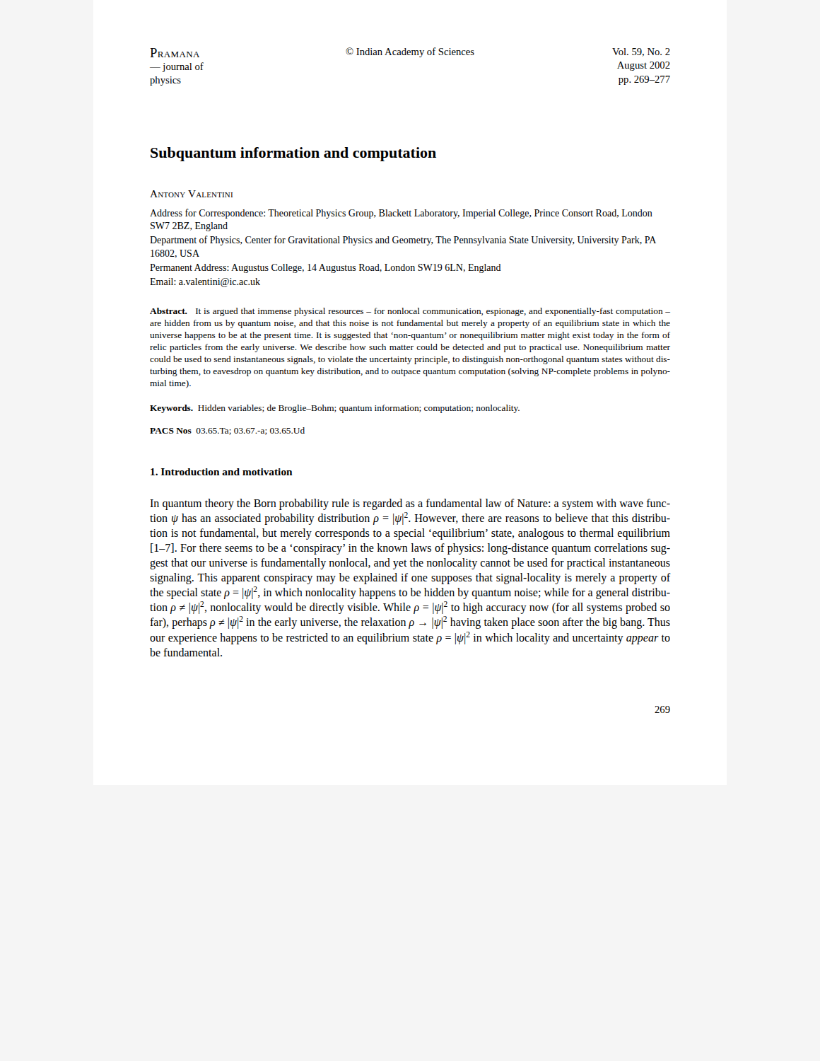| Pramana — journal of physics | © Indian Academy of Sciences | Vol. 59, No. 2 August 2002 pp. 269–277 |
Subquantum information and computation
Antony Valentini
Address for Correspondence: Theoretical Physics Group, Blackett Laboratory, Imperial College, Prince Consort Road, London SW7 2BZ, England
Department of Physics, Center for Gravitational Physics and Geometry, The Pennsylvania State University, University Park, PA 16802, USA
Permanent Address: Augustus College, 14 Augustus Road, London SW19 6LN, England
Email: a.valentini@ic.ac.uk
Abstract. It is argued that immense physical resources – for nonlocal communication, espionage, and exponentially-fast computation – are hidden from us by quantum noise, and that this noise is not fundamental but merely a property of an equilibrium state in which the universe happens to be at the present time. It is suggested that ‘non-quantum’ or nonequilibrium matter might exist today in the form of relic particles from the early universe. We describe how such matter could be detected and put to practical use. Nonequilibrium matter could be used to send instantaneous signals, to violate the uncertainty principle, to distinguish non-orthogonal quantum states without disturbing them, to eavesdrop on quantum key distribution, and to outpace quantum computation (solving NP-complete problems in polynomial time).
Keywords. Hidden variables; de Broglie–Bohm; quantum information; computation; nonlocality.
PACS Nos 03.65.Ta; 03.67.-a; 03.65.Ud
1. Introduction and motivation
In quantum theory the Born probability rule is regarded as a fundamental law of Nature: a system with wave function ψ has an associated probability distribution ρ = |ψ|2. However, there are reasons to believe that this distribution is not fundamental, but merely corresponds to a special ‘equilibrium’ state, analogous to thermal equilibrium [1–7]. For there seems to be a ‘conspiracy’ in the known laws of physics: long-distance quantum correlations suggest that our universe is fundamentally nonlocal, and yet the nonlocality cannot be used for practical instantaneous signaling. This apparent conspiracy may be explained if one supposes that signal-locality is merely a property of the special state ρ = |ψ|2, in which nonlocality happens to be hidden by quantum noise; while for a general distribution ρ ≠ |ψ|2, nonlocality would be directly visible. While ρ = |ψ|2 to high accuracy now (for all systems probed so far), perhaps ρ ≠ |ψ|2 in the early universe, the relaxation ρ → |ψ|2 having taken place soon after the big bang. Thus our experience happens to be restricted to an equilibrium state ρ = |ψ|2 in which locality and uncertainty appear to be fundamental.
269